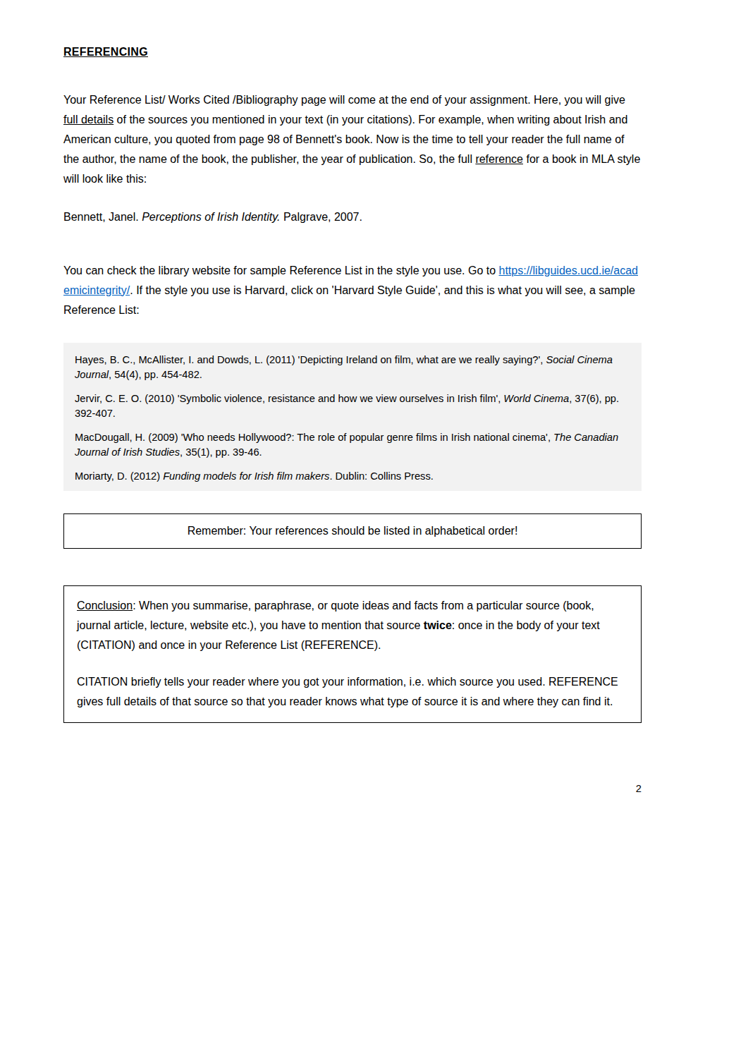REFERENCING
Your Reference List/ Works Cited /Bibliography page will come at the end of your assignment. Here, you will give full details of the sources you mentioned in your text (in your citations). For example, when writing about Irish and American culture, you quoted from page 98 of Bennett's book. Now is the time to tell your reader the full name of the author, the name of the book, the publisher, the year of publication. So, the full reference for a book in MLA style will look like this:
Bennett, Janel. Perceptions of Irish Identity. Palgrave, 2007.
You can check the library website for sample Reference List in the style you use. Go to https://libguides.ucd.ie/academicintegrity/. If the style you use is Harvard, click on 'Harvard Style Guide', and this is what you will see, a sample Reference List:
Hayes, B. C., McAllister, I. and Dowds, L. (2011) 'Depicting Ireland on film, what are we really saying?', Social Cinema Journal, 54(4), pp. 454-482.
Jervir, C. E. O. (2010) 'Symbolic violence, resistance and how we view ourselves in Irish film', World Cinema, 37(6), pp. 392-407.
MacDougall, H. (2009) 'Who needs Hollywood?: The role of popular genre films in Irish national cinema', The Canadian Journal of Irish Studies, 35(1), pp. 39-46.
Moriarty, D. (2012) Funding models for Irish film makers. Dublin: Collins Press.
Remember: Your references should be listed in alphabetical order!
Conclusion: When you summarise, paraphrase, or quote ideas and facts from a particular source (book, journal article, lecture, website etc.), you have to mention that source twice: once in the body of your text (CITATION) and once in your Reference List (REFERENCE).
CITATION briefly tells your reader where you got your information, i.e. which source you used. REFERENCE gives full details of that source so that you reader knows what type of source it is and where they can find it.
2